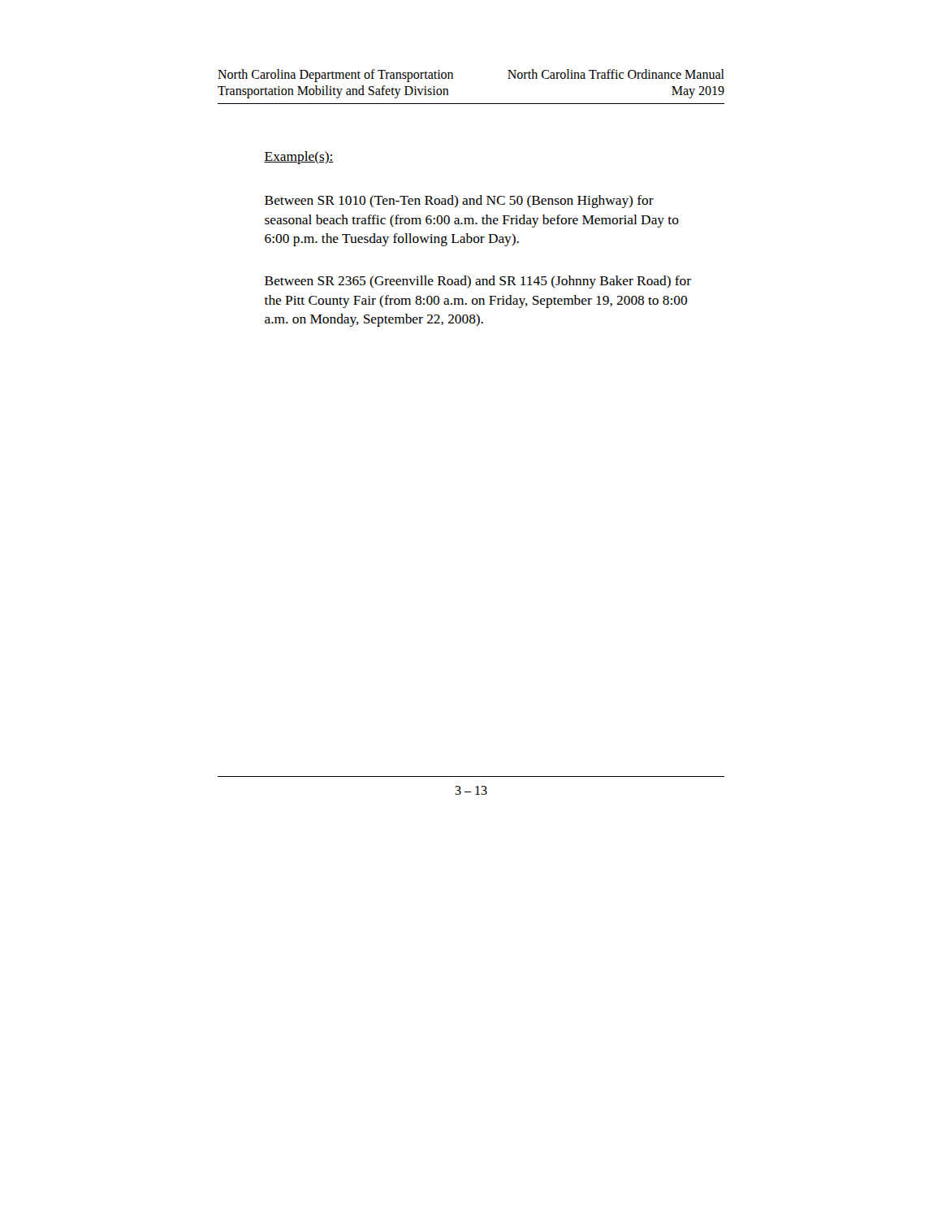| North Carolina Department of Transportation | North Carolina Traffic Ordinance Manual |
| Transportation Mobility and Safety Division | May 2019 |
Example(s):
Between SR 1010 (Ten-Ten Road) and NC 50 (Benson Highway) for seasonal beach traffic (from 6:00 a.m. the Friday before Memorial Day to 6:00 p.m. the Tuesday following Labor Day).
Between SR 2365 (Greenville Road) and SR 1145 (Johnny Baker Road) for the Pitt County Fair (from 8:00 a.m. on Friday, September 19, 2008 to 8:00 a.m. on Monday, September 22, 2008).
3 – 13